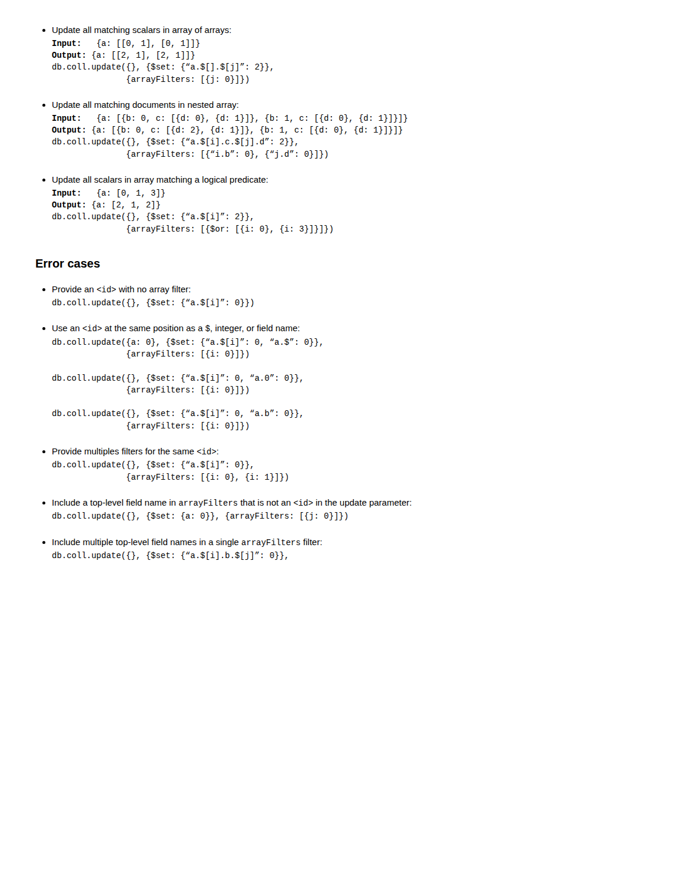Update all matching scalars in array of arrays:
Input: {a: [[0, 1], [0, 1]]} Output: {a: [[2, 1], [2, 1]]} db.coll.update({}, {$set: {“a.$[].$[j]”: 2}}, {arrayFilters: [{j: 0}]})
Update all matching documents in nested array:
Input: {a: [{b: 0, c: [{d: 0}, {d: 1}]}, {b: 1, c: [{d: 0}, {d: 1}]}]} Output: {a: [{b: 0, c: [{d: 2}, {d: 1}]}, {b: 1, c: [{d: 0}, {d: 1}]}]} db.coll.update({}, {$set: {“a.$[i].c.$[j].d”: 2}}, {arrayFilters: [{“i.b”: 0}, {“j.d”: 0}]})
Update all scalars in array matching a logical predicate:
Input: {a: [0, 1, 3]} Output: {a: [2, 1, 2]} db.coll.update({}, {$set: {“a.$[i]”: 2}}, {arrayFilters: [{$or: [{i: 0}, {i: 3}]}]})
Error cases
Provide an <id> with no array filter:
db.coll.update({}, {$set: {“a.$[i]”: 0}})
Use an <id> at the same position as a $, integer, or field name:
db.coll.update({a: 0}, {$set: {“a.$[i]”: 0, “a.$”: 0}}, {arrayFilters: [{i: 0}]}) db.coll.update({}, {$set: {“a.$[i]”: 0, “a.0”: 0}}, {arrayFilters: [{i: 0}]}) db.coll.update({}, {$set: {“a.$[i]”: 0, “a.b”: 0}}, {arrayFilters: [{i: 0}]})
Provide multiples filters for the same <id>:
db.coll.update({}, {$set: {“a.$[i]”: 0}}, {arrayFilters: [{i: 0}, {i: 1}]})
Include a top-level field name in arrayFilters that is not an <id> in the update parameter:
db.coll.update({}, {$set: {a: 0}}, {arrayFilters: [{j: 0}]})
Include multiple top-level field names in a single arrayFilters filter:
db.coll.update({}, {$set: {“a.$[i].b.$[j]”: 0}},